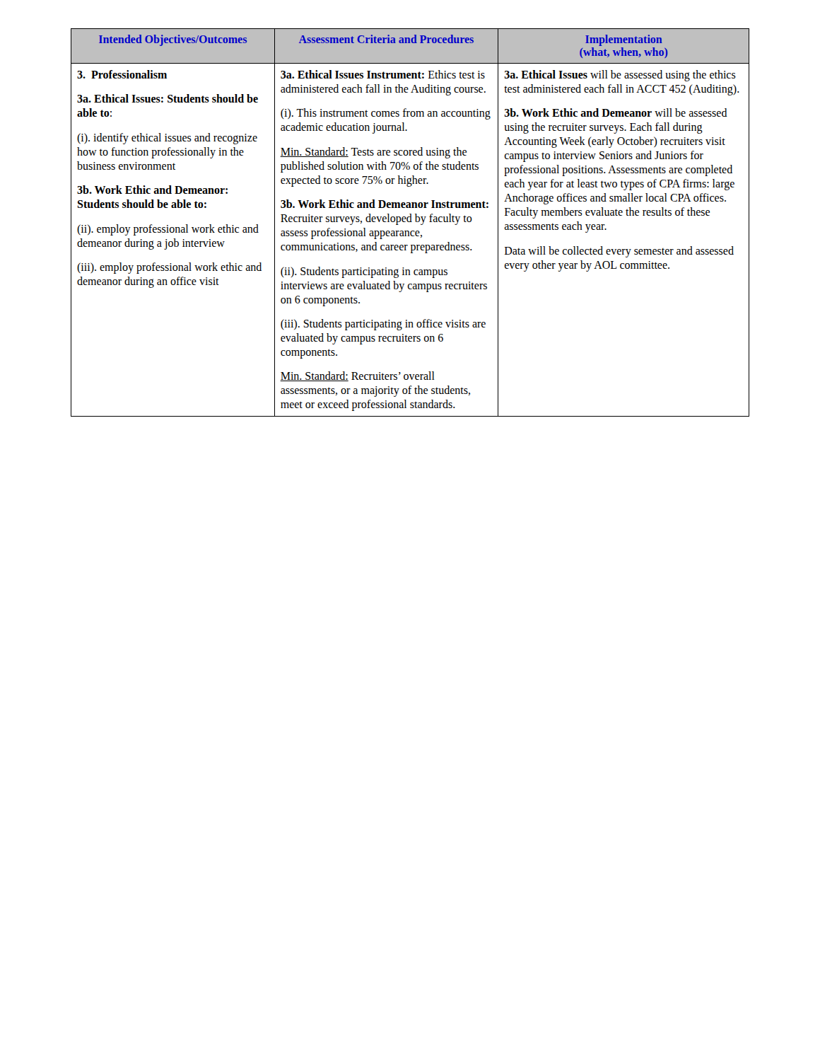| Intended Objectives/Outcomes | Assessment Criteria and Procedures | Implementation (what, when, who) |
| --- | --- | --- |
| 3. Professionalism 3a. Ethical Issues: Students should be able to : (i). identify ethical issues and recognize how to function professionally in the business environment 3b. Work Ethic and Demeanor: Students should be able to: (ii). employ professional work ethic and demeanor during a job interview (iii). employ professional work ethic and demeanor during an office visit | 3a. Ethical Issues Instrument: Ethics test is administered each fall in the Auditing course. (i). This instrument comes from an accounting academic education journal. Min. Standard: Tests are scored using the published solution with 70% of the students expected to score 75% or higher. 3b. Work Ethic and Demeanor Instrument: Recruiter surveys, developed by faculty to assess professional appearance, communications, and career preparedness. (ii). Students participating in campus interviews are evaluated by campus recruiters on 6 components. (iii). Students participating in office visits are evaluated by campus recruiters on 6 components. Min. Standard: Recruiters’ overall assessments, or a majority of the students, meet or exceed professional standards. | 3a. Ethical Issues will be assessed using the ethics test administered each fall in ACCT 452 (Auditing). 3b. Work Ethic and Demeanor will be assessed using the recruiter surveys. Each fall during Accounting Week (early October) recruiters visit campus to interview Seniors and Juniors for professional positions. Assessments are completed each year for at least two types of CPA firms: large Anchorage offices and smaller local CPA offices. Faculty members evaluate the results of these assessments each year. Data will be collected every semester and assessed every other year by AOL committee. |